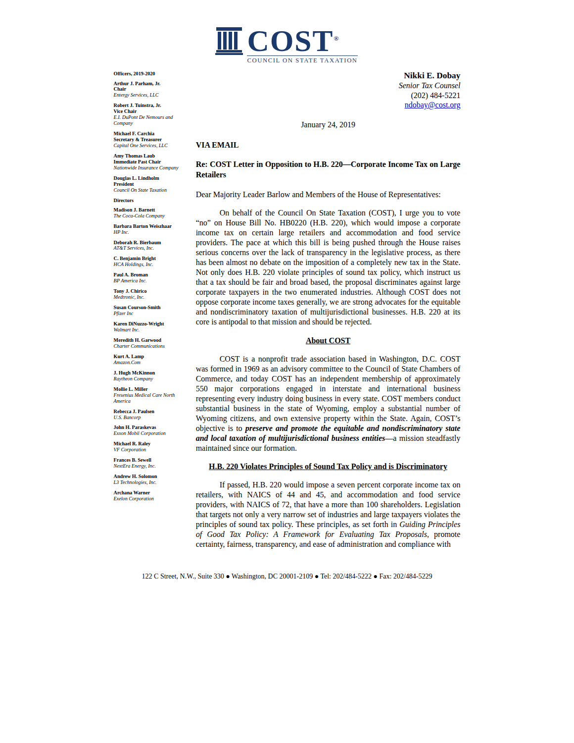COST®
COUNCIL ON STATE TAXATION
Officers, 2019-2020
Arthur J. Parham, Jr.
Chair
Entergy Services, LLC
Robert J. Tuinstra, Jr.
Vice Chair
E.I. DuPont De Nemours and Company
Michael F. Carchia
Secretary & Treasurer
Capital One Services, LLC
Amy Thomas Laub
Immediate Past Chair
Nationwide Insurance Company
Douglas L. Lindholm
President
Council On State Taxation
Directors
Madison J. Barnett
The Coca-Cola Company
Barbara Barton Weiszhaar
HP Inc.
Deborah R. Bierbaum
AT&T Services, Inc.
C. Benjamin Bright
HCA Holdings, Inc.
Paul A. Broman
BP America Inc.
Tony J. Chirico
Medtronic, Inc.
Susan Courson-Smith
Pfizer Inc
Karen DiNuzzo-Wright
Walmart Inc.
Meredith H. Garwood
Charter Communications
Kurt A. Lamp
Amazon.Com
J. Hugh McKinnon
Raytheon Company
Mollie L. Miller
Fresenius Medical Care North America
Rebecca J. Paulsen
U.S. Bancorp
John H. Paraskevas
Exxon Mobil Corporation
Michael R. Raley
VF Corporation
Frances B. Sewell
NextEra Energy, Inc.
Andrew H. Solomon
L3 Technologies, Inc.
Archana Warner
Exelon Corporation
Nikki E. Dobay
Senior Tax Counsel
(202) 484-5221
ndobay@cost.org
January 24, 2019
VIA EMAIL
Re: COST Letter in Opposition to H.B. 220—Corporate Income Tax on Large Retailers
Dear Majority Leader Barlow and Members of the House of Representatives:
On behalf of the Council On State Taxation (COST), I urge you to vote “no” on House Bill No. HB0220 (H.B. 220), which would impose a corporate income tax on certain large retailers and accommodation and food service providers. The pace at which this bill is being pushed through the House raises serious concerns over the lack of transparency in the legislative process, as there has been almost no debate on the imposition of a completely new tax in the State. Not only does H.B. 220 violate principles of sound tax policy, which instruct us that a tax should be fair and broad based, the proposal discriminates against large corporate taxpayers in the two enumerated industries. Although COST does not oppose corporate income taxes generally, we are strong advocates for the equitable and nondiscriminatory taxation of multijurisdictional businesses. H.B. 220 at its core is antipodal to that mission and should be rejected.
About COST
COST is a nonprofit trade association based in Washington, D.C. COST was formed in 1969 as an advisory committee to the Council of State Chambers of Commerce, and today COST has an independent membership of approximately 550 major corporations engaged in interstate and international business representing every industry doing business in every state. COST members conduct substantial business in the state of Wyoming, employ a substantial number of Wyoming citizens, and own extensive property within the State. Again, COST’s objective is to preserve and promote the equitable and nondiscriminatory state and local taxation of multijurisdictional business entities—a mission steadfastly maintained since our formation.
H.B. 220 Violates Principles of Sound Tax Policy and is Discriminatory
If passed, H.B. 220 would impose a seven percent corporate income tax on retailers, with NAICS of 44 and 45, and accommodation and food service providers, with NAICS of 72, that have a more than 100 shareholders. Legislation that targets not only a very narrow set of industries and large taxpayers violates the principles of sound tax policy. These principles, as set forth in Guiding Principles of Good Tax Policy: A Framework for Evaluating Tax Proposals, promote certainty, fairness, transparency, and ease of administration and compliance with
122 C Street, N.W., Suite 330 ● Washington, DC 20001-2109 ● Tel: 202/484-5222 ● Fax: 202/484-5229